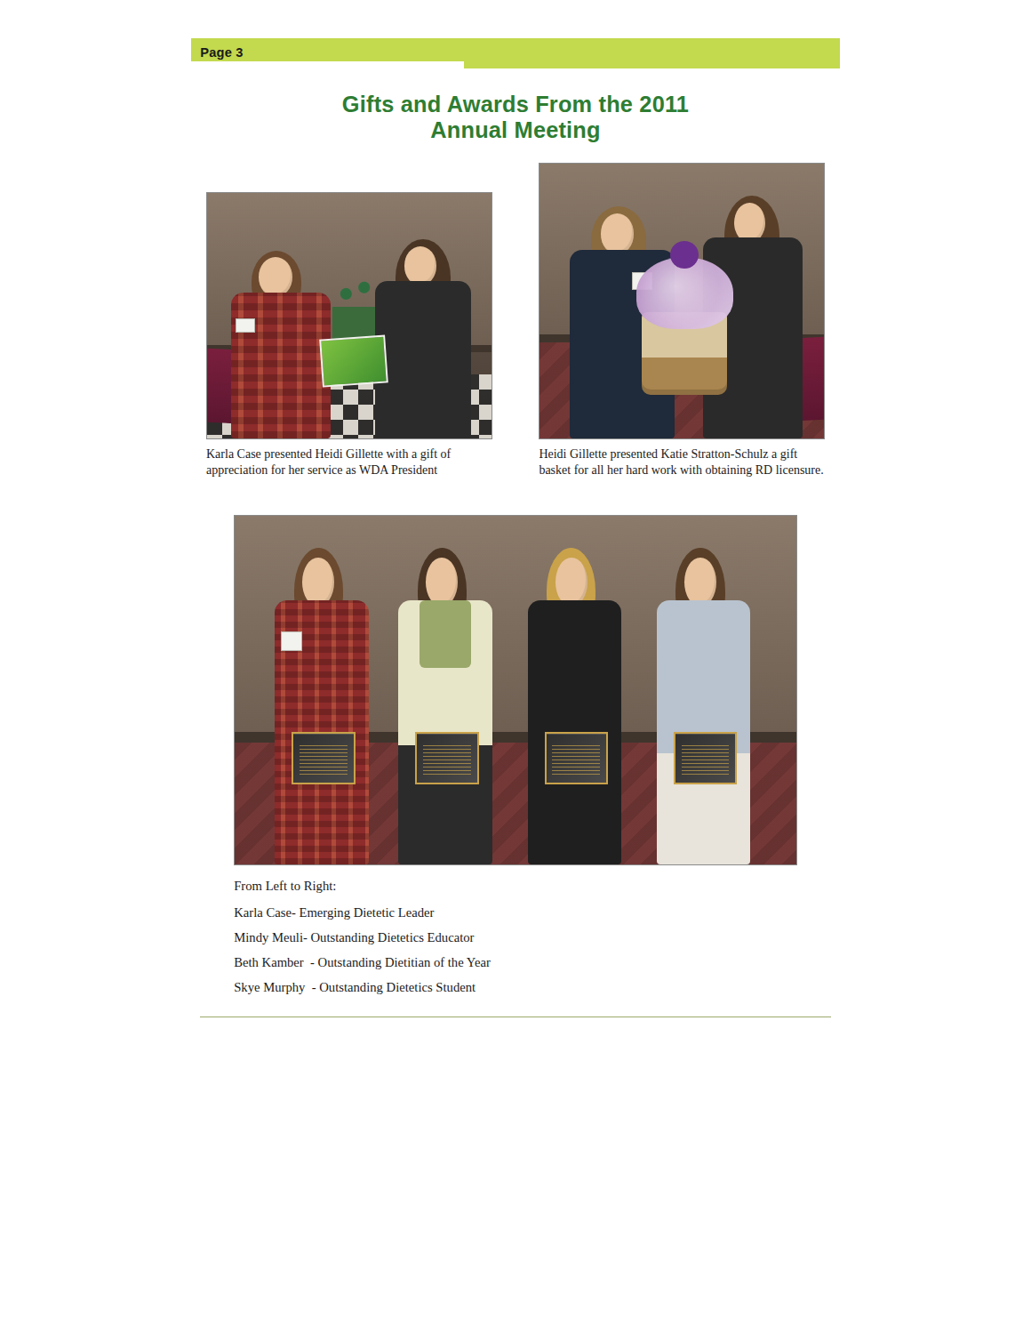Page 3
Gifts and Awards From the 2011
Annual Meeting
Karla Case presented Heidi Gillette with a gift of appreciation for her service as WDA President
Heidi Gillette presented Katie Stratton-Schulz a gift basket for all her hard work with obtaining RD licensure.
From Left to Right:
Karla Case- Emerging Dietetic Leader
Mindy Meuli- Outstanding Dietetics Educator
Beth Kamber - Outstanding Dietitian of the Year
Skye Murphy - Outstanding Dietetics Student